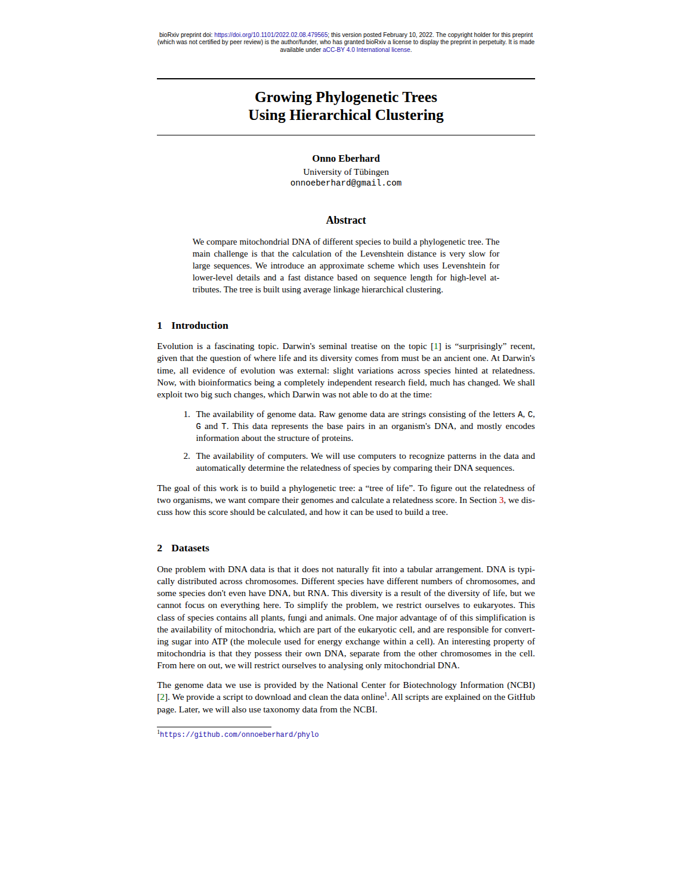bioRxiv preprint doi: https://doi.org/10.1101/2022.02.08.479565; this version posted February 10, 2022. The copyright holder for this preprint
(which was not certified by peer review) is the author/funder, who has granted bioRxiv a license to display the preprint in perpetuity. It is made
available under aCC-BY 4.0 International license.
Growing Phylogenetic Trees
Using Hierarchical Clustering
Onno Eberhard
University of Tübingen
onnoeberhard@gmail.com
Abstract
We compare mitochondrial DNA of different species to build a phylogenetic tree. The main challenge is that the calculation of the Levenshtein distance is very slow for large sequences. We introduce an approximate scheme which uses Levenshtein for lower-level details and a fast distance based on sequence length for high-level attributes. The tree is built using average linkage hierarchical clustering.
1 Introduction
Evolution is a fascinating topic. Darwin's seminal treatise on the topic [1] is “surprisingly” recent, given that the question of where life and its diversity comes from must be an ancient one. At Darwin's time, all evidence of evolution was external: slight variations across species hinted at relatedness. Now, with bioinformatics being a completely independent research field, much has changed. We shall exploit two big such changes, which Darwin was not able to do at the time:
The availability of genome data. Raw genome data are strings consisting of the letters A, C, G and T. This data represents the base pairs in an organism's DNA, and mostly encodes information about the structure of proteins.
The availability of computers. We will use computers to recognize patterns in the data and automatically determine the relatedness of species by comparing their DNA sequences.
The goal of this work is to build a phylogenetic tree: a “tree of life”. To figure out the relatedness of two organisms, we want compare their genomes and calculate a relatedness score. In Section 3, we discuss how this score should be calculated, and how it can be used to build a tree.
2 Datasets
One problem with DNA data is that it does not naturally fit into a tabular arrangement. DNA is typically distributed across chromosomes. Different species have different numbers of chromosomes, and some species don't even have DNA, but RNA. This diversity is a result of the diversity of life, but we cannot focus on everything here. To simplify the problem, we restrict ourselves to eukaryotes. This class of species contains all plants, fungi and animals. One major advantage of of this simplification is the availability of mitochondria, which are part of the eukaryotic cell, and are responsible for converting sugar into ATP (the molecule used for energy exchange within a cell). An interesting property of mitochondria is that they possess their own DNA, separate from the other chromosomes in the cell. From here on out, we will restrict ourselves to analysing only mitochondrial DNA.
The genome data we use is provided by the National Center for Biotechnology Information (NCBI) [2]. We provide a script to download and clean the data online1. All scripts are explained on the GitHub page. Later, we will also use taxonomy data from the NCBI.
1https://github.com/onnoeberhard/phylo